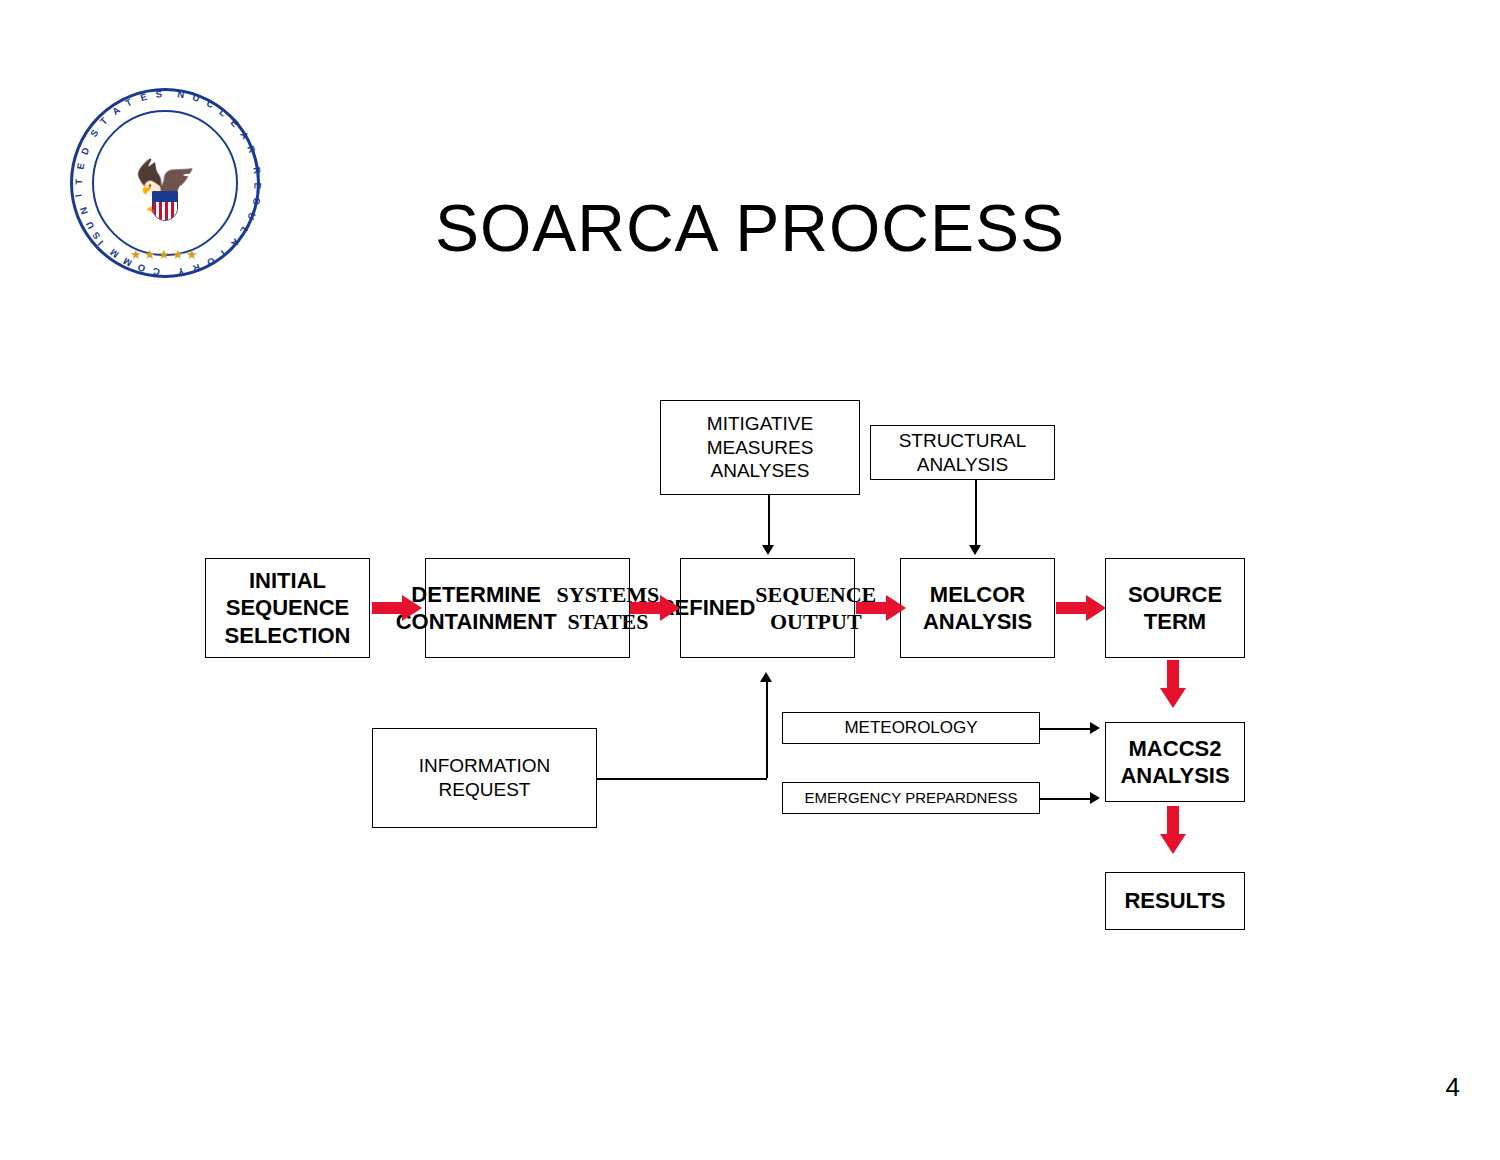U N I T E D S T A T E S N U C L E A R R E G U L A T O R Y C O M M I S
🦅
★★★★★
SOARCA PROCESS
MITIGATIVE
MEASURES
ANALYSES
STRUCTURAL
ANALYSIS
INITIAL
SEQUENCE
SELECTION
DETERMINE
CONTAINMENT
SYSTEMS
STATES
REFINED
SEQUENCE
OUTPUT
MELCOR
ANALYSIS
SOURCE
TERM
INFORMATION
REQUEST
METEOROLOGY
EMERGENCY PREPARDNESS
MACCS2
ANALYSIS
RESULTS
4